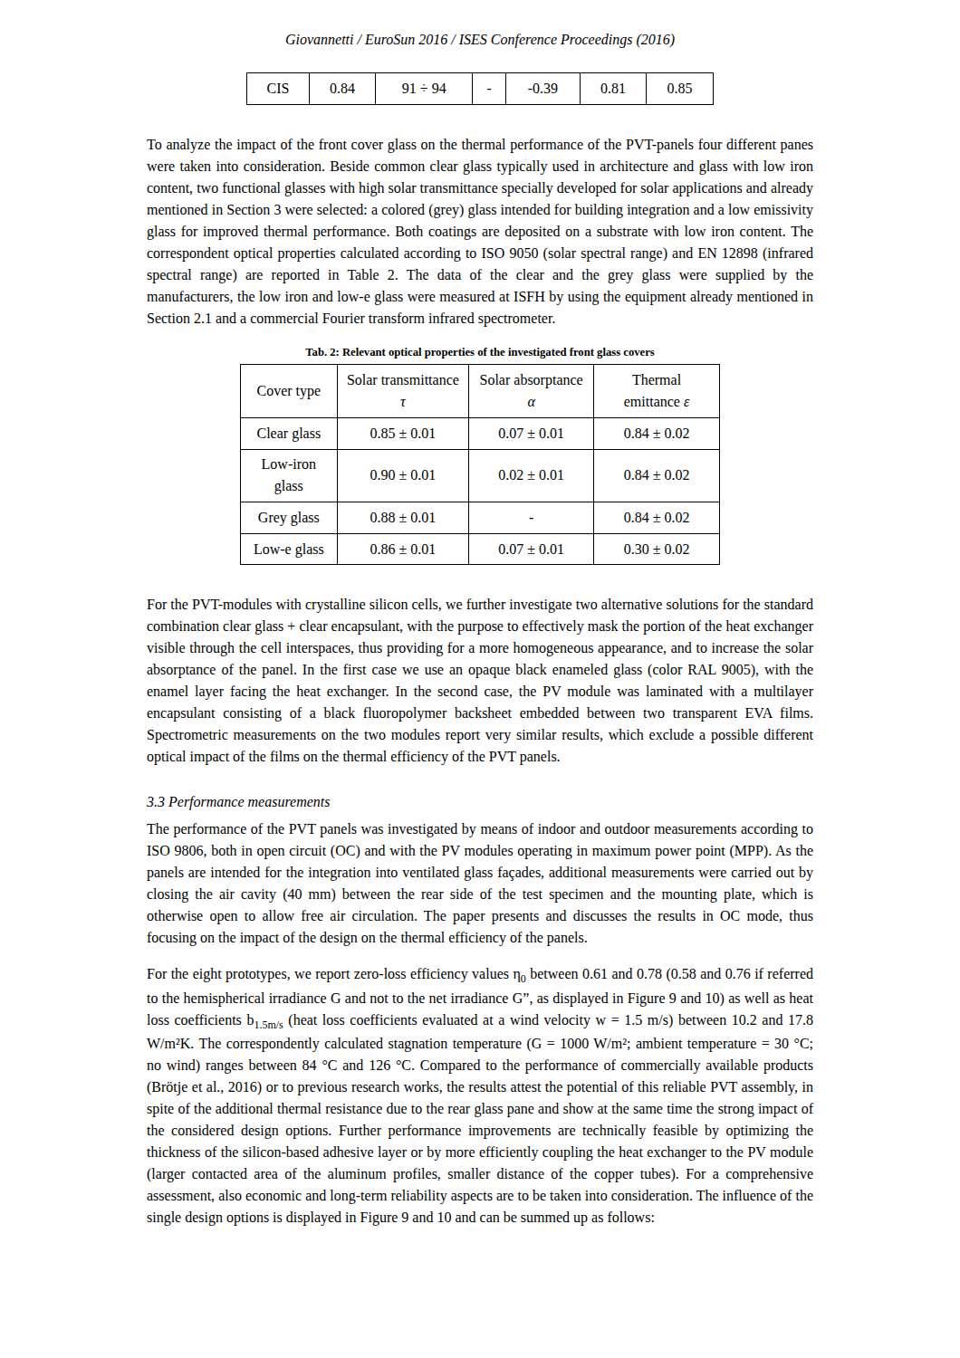Giovannetti / EuroSun 2016 / ISES Conference Proceedings (2016)
| CIS | 0.84 | 91 ÷ 94 | - | -0.39 | 0.81 | 0.85 |
To analyze the impact of the front cover glass on the thermal performance of the PVT-panels four different panes were taken into consideration. Beside common clear glass typically used in architecture and glass with low iron content, two functional glasses with high solar transmittance specially developed for solar applications and already mentioned in Section 3 were selected: a colored (grey) glass intended for building integration and a low emissivity glass for improved thermal performance. Both coatings are deposited on a substrate with low iron content. The correspondent optical properties calculated according to ISO 9050 (solar spectral range) and EN 12898 (infrared spectral range) are reported in Table 2. The data of the clear and the grey glass were supplied by the manufacturers, the low iron and low-e glass were measured at ISFH by using the equipment already mentioned in Section 2.1 and a commercial Fourier transform infrared spectrometer.
Tab. 2: Relevant optical properties of the investigated front glass covers
| Cover type | Solar transmittance τ | Solar absorptance α | Thermal emittance ε |
| --- | --- | --- | --- |
| Clear glass | 0.85 ± 0.01 | 0.07 ± 0.01 | 0.84 ± 0.02 |
| Low-iron glass | 0.90 ± 0.01 | 0.02 ± 0.01 | 0.84 ± 0.02 |
| Grey glass | 0.88 ± 0.01 | - | 0.84 ± 0.02 |
| Low-e glass | 0.86 ± 0.01 | 0.07 ± 0.01 | 0.30 ± 0.02 |
For the PVT-modules with crystalline silicon cells, we further investigate two alternative solutions for the standard combination clear glass + clear encapsulant, with the purpose to effectively mask the portion of the heat exchanger visible through the cell interspaces, thus providing for a more homogeneous appearance, and to increase the solar absorptance of the panel. In the first case we use an opaque black enameled glass (color RAL 9005), with the enamel layer facing the heat exchanger. In the second case, the PV module was laminated with a multilayer encapsulant consisting of a black fluoropolymer backsheet embedded between two transparent EVA films. Spectrometric measurements on the two modules report very similar results, which exclude a possible different optical impact of the films on the thermal efficiency of the PVT panels.
3.3 Performance measurements
The performance of the PVT panels was investigated by means of indoor and outdoor measurements according to ISO 9806, both in open circuit (OC) and with the PV modules operating in maximum power point (MPP). As the panels are intended for the integration into ventilated glass façades, additional measurements were carried out by closing the air cavity (40 mm) between the rear side of the test specimen and the mounting plate, which is otherwise open to allow free air circulation. The paper presents and discusses the results in OC mode, thus focusing on the impact of the design on the thermal efficiency of the panels.
For the eight prototypes, we report zero-loss efficiency values η0 between 0.61 and 0.78 (0.58 and 0.76 if referred to the hemispherical irradiance G and not to the net irradiance G”, as displayed in Figure 9 and 10) as well as heat loss coefficients b1.5m/s (heat loss coefficients evaluated at a wind velocity w = 1.5 m/s) between 10.2 and 17.8 W/m²K. The correspondently calculated stagnation temperature (G = 1000 W/m²; ambient temperature = 30 °C; no wind) ranges between 84 °C and 126 °C. Compared to the performance of commercially available products (Brötje et al., 2016) or to previous research works, the results attest the potential of this reliable PVT assembly, in spite of the additional thermal resistance due to the rear glass pane and show at the same time the strong impact of the considered design options. Further performance improvements are technically feasible by optimizing the thickness of the silicon-based adhesive layer or by more efficiently coupling the heat exchanger to the PV module (larger contacted area of the aluminum profiles, smaller distance of the copper tubes). For a comprehensive assessment, also economic and long-term reliability aspects are to be taken into consideration. The influence of the single design options is displayed in Figure 9 and 10 and can be summed up as follows: